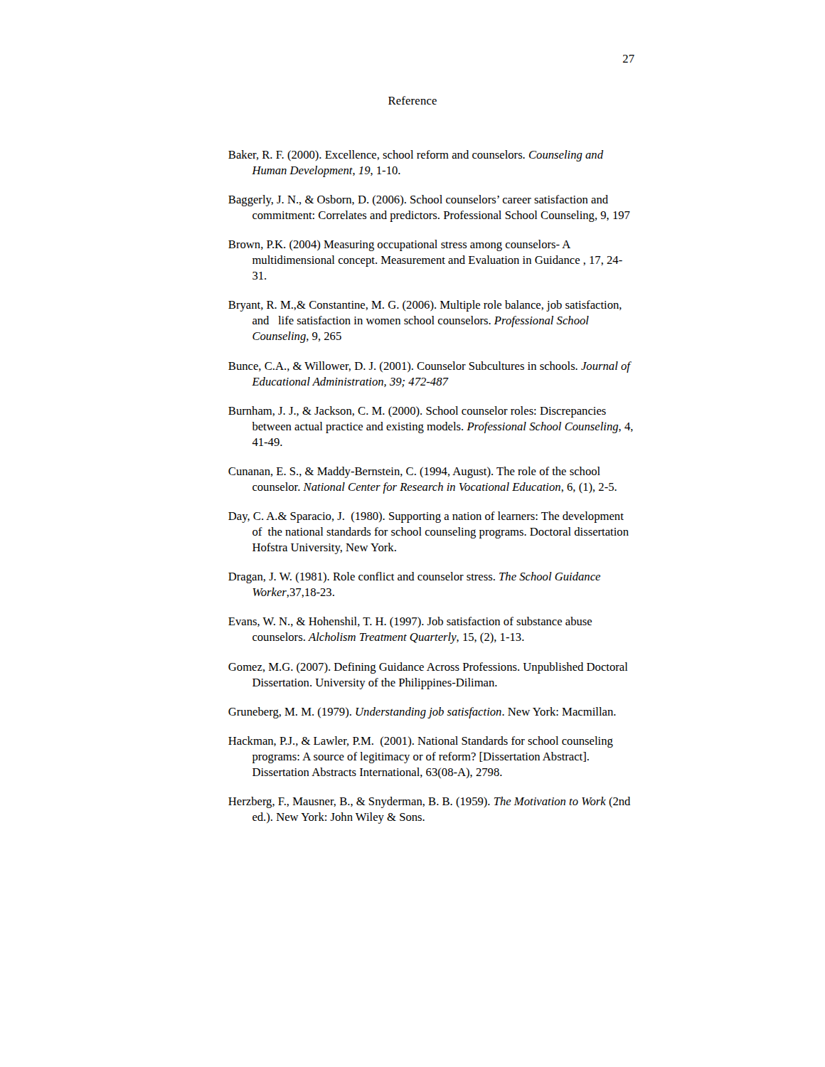27
Reference
Baker, R. F. (2000). Excellence, school reform and counselors. Counseling and Human Development, 19, 1-10.
Baggerly, J. N., & Osborn, D. (2006). School counselors’ career satisfaction and commitment: Correlates and predictors. Professional School Counseling, 9, 197
Brown, P.K. (2004) Measuring occupational stress among counselors- A multidimensional concept. Measurement and Evaluation in Guidance , 17, 24-31.
Bryant, R. M.,& Constantine, M. G. (2006). Multiple role balance, job satisfaction, and life satisfaction in women school counselors. Professional School Counseling, 9, 265
Bunce, C.A., & Willower, D. J. (2001). Counselor Subcultures in schools. Journal of Educational Administration, 39; 472-487
Burnham, J. J., & Jackson, C. M. (2000). School counselor roles: Discrepancies between actual practice and existing models. Professional School Counseling, 4, 41-49.
Cunanan, E. S., & Maddy-Bernstein, C. (1994, August). The role of the school counselor. National Center for Research in Vocational Education, 6, (1), 2-5.
Day, C. A.& Sparacio, J. (1980). Supporting a nation of learners: The development of the national standards for school counseling programs. Doctoral dissertation Hofstra University, New York.
Dragan, J. W. (1981). Role conflict and counselor stress. The School Guidance Worker,37,18-23.
Evans, W. N., & Hohenshil, T. H. (1997). Job satisfaction of substance abuse counselors. Alcholism Treatment Quarterly, 15, (2), 1-13.
Gomez, M.G. (2007). Defining Guidance Across Professions. Unpublished Doctoral Dissertation. University of the Philippines-Diliman.
Gruneberg, M. M. (1979). Understanding job satisfaction. New York: Macmillan.
Hackman, P.J., & Lawler, P.M. (2001). National Standards for school counseling programs: A source of legitimacy or of reform? [Dissertation Abstract]. Dissertation Abstracts International, 63(08-A), 2798.
Herzberg, F., Mausner, B., & Snyderman, B. B. (1959). The Motivation to Work (2nd ed.). New York: John Wiley & Sons.